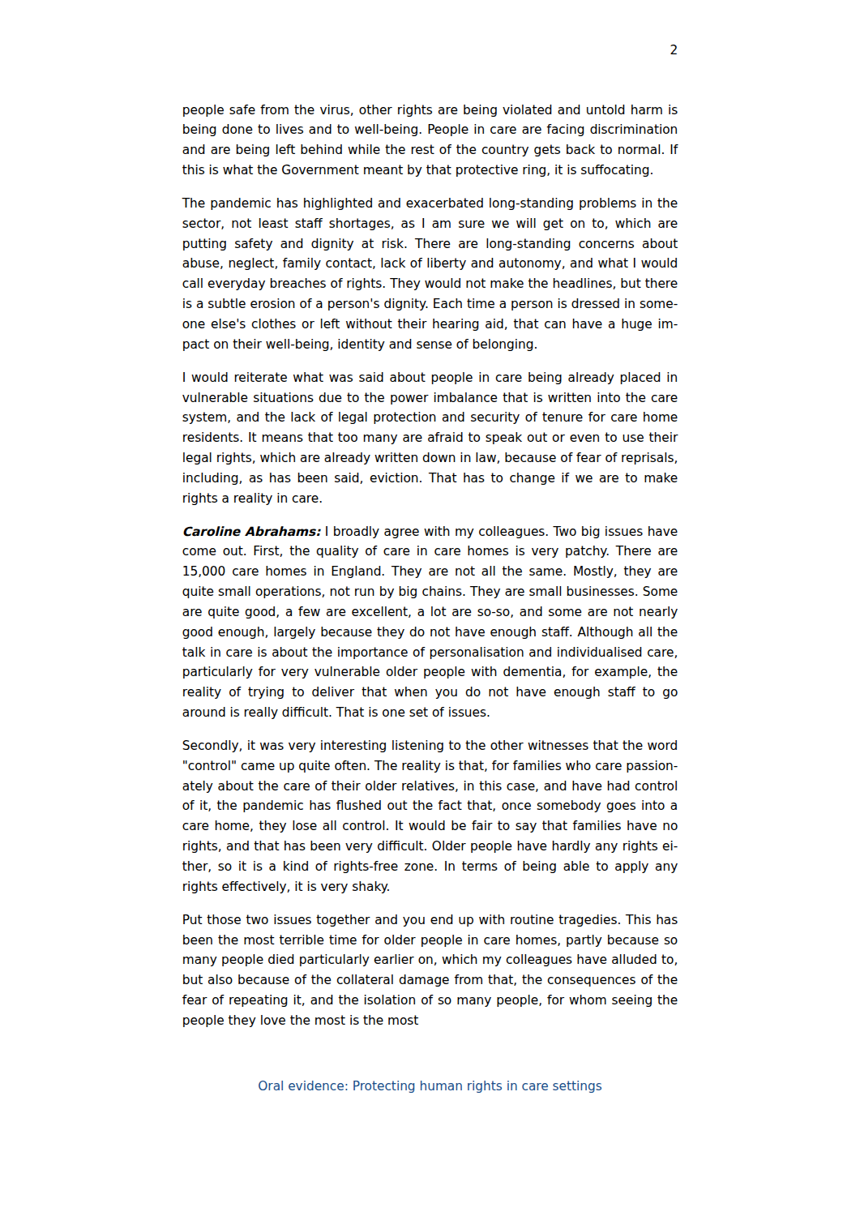2
people safe from the virus, other rights are being violated and untold harm is being done to lives and to well-being. People in care are facing discrimination and are being left behind while the rest of the country gets back to normal. If this is what the Government meant by that protective ring, it is suffocating.
The pandemic has highlighted and exacerbated long-standing problems in the sector, not least staff shortages, as I am sure we will get on to, which are putting safety and dignity at risk. There are long-standing concerns about abuse, neglect, family contact, lack of liberty and autonomy, and what I would call everyday breaches of rights. They would not make the headlines, but there is a subtle erosion of a person's dignity. Each time a person is dressed in someone else's clothes or left without their hearing aid, that can have a huge impact on their well-being, identity and sense of belonging.
I would reiterate what was said about people in care being already placed in vulnerable situations due to the power imbalance that is written into the care system, and the lack of legal protection and security of tenure for care home residents. It means that too many are afraid to speak out or even to use their legal rights, which are already written down in law, because of fear of reprisals, including, as has been said, eviction. That has to change if we are to make rights a reality in care.
Caroline Abrahams: I broadly agree with my colleagues. Two big issues have come out. First, the quality of care in care homes is very patchy. There are 15,000 care homes in England. They are not all the same. Mostly, they are quite small operations, not run by big chains. They are small businesses. Some are quite good, a few are excellent, a lot are so-so, and some are not nearly good enough, largely because they do not have enough staff. Although all the talk in care is about the importance of personalisation and individualised care, particularly for very vulnerable older people with dementia, for example, the reality of trying to deliver that when you do not have enough staff to go around is really difficult. That is one set of issues.
Secondly, it was very interesting listening to the other witnesses that the word "control" came up quite often. The reality is that, for families who care passionately about the care of their older relatives, in this case, and have had control of it, the pandemic has flushed out the fact that, once somebody goes into a care home, they lose all control. It would be fair to say that families have no rights, and that has been very difficult. Older people have hardly any rights either, so it is a kind of rights-free zone. In terms of being able to apply any rights effectively, it is very shaky.
Put those two issues together and you end up with routine tragedies. This has been the most terrible time for older people in care homes, partly because so many people died particularly earlier on, which my colleagues have alluded to, but also because of the collateral damage from that, the consequences of the fear of repeating it, and the isolation of so many people, for whom seeing the people they love the most is the most
Oral evidence: Protecting human rights in care settings